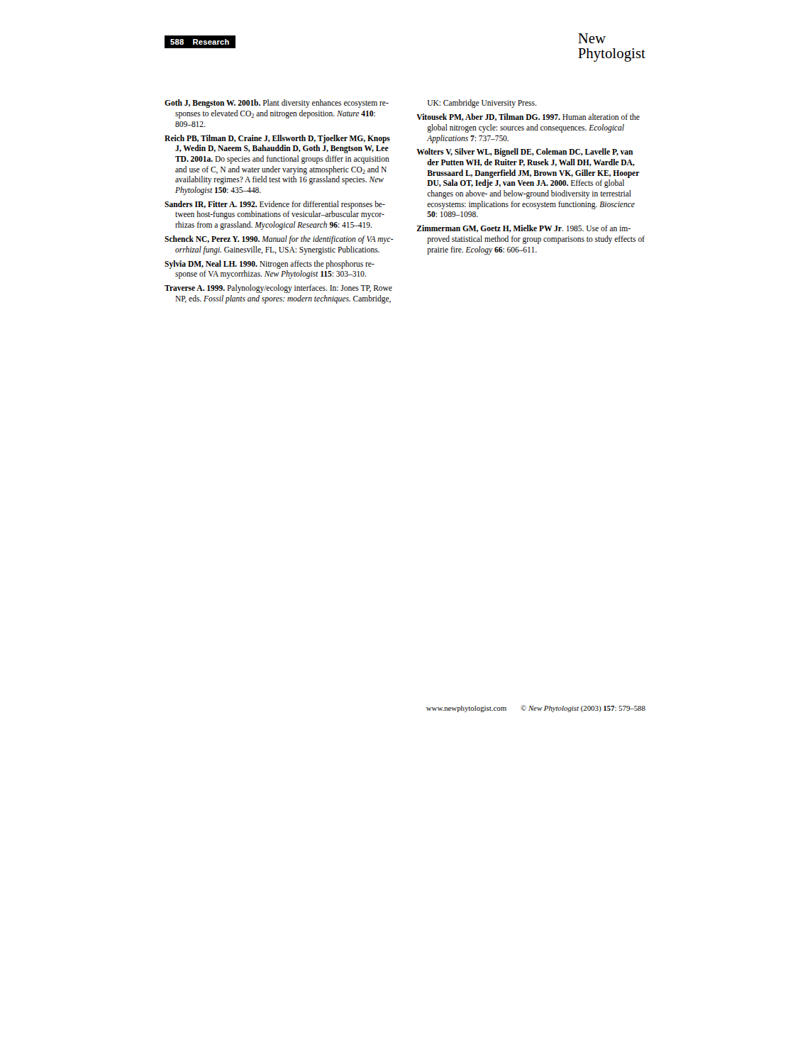588 Research
New Phytologist
Goth J, Bengston W. 2001b. Plant diversity enhances ecosystem responses to elevated CO2 and nitrogen deposition. Nature 410: 809–812.
Reich PB, Tilman D, Craine J, Ellsworth D, Tjoelker MG, Knops J, Wedin D, Naeem S, Bahauddin D, Goth J, Bengtson W, Lee TD. 2001a. Do species and functional groups differ in acquisition and use of C, N and water under varying atmospheric CO2 and N availability regimes? A field test with 16 grassland species. New Phytologist 150: 435–448.
Sanders IR, Fitter A. 1992. Evidence for differential responses between host-fungus combinations of vesicular–arbuscular mycorrhizas from a grassland. Mycological Research 96: 415–419.
Schenck NC, Perez Y. 1990. Manual for the identification of VA mycorrhizal fungi. Gainesville, FL, USA: Synergistic Publications.
Sylvia DM, Neal LH. 1990. Nitrogen affects the phosphorus response of VA mycorrhizas. New Phytologist 115: 303–310.
Traverse A. 1999. Palynology/ecology interfaces. In: Jones TP, Rowe NP, eds. Fossil plants and spores: modern techniques. Cambridge, UK: Cambridge University Press.
Vitousek PM, Aber JD, Tilman DG. 1997. Human alteration of the global nitrogen cycle: sources and consequences. Ecological Applications 7: 737–750.
Wolters V, Silver WL, Bignell DE, Coleman DC, Lavelle P, van der Putten WH, de Ruiter P, Rusek J, Wall DH, Wardle DA, Brussaard L, Dangerfield JM, Brown VK, Giller KE, Hooper DU, Sala OT, Iedje J, van Veen JA. 2000. Effects of global changes on above- and below-ground biodiversity in terrestrial ecosystems: implications for ecosystem functioning. Bioscience 50: 1089–1098.
Zimmerman GM, Goetz H, Mielke PW Jr. 1985. Use of an improved statistical method for group comparisons to study effects of prairie fire. Ecology 66: 606–611.
www.newphytologist.com © New Phytologist (2003) 157: 579–588